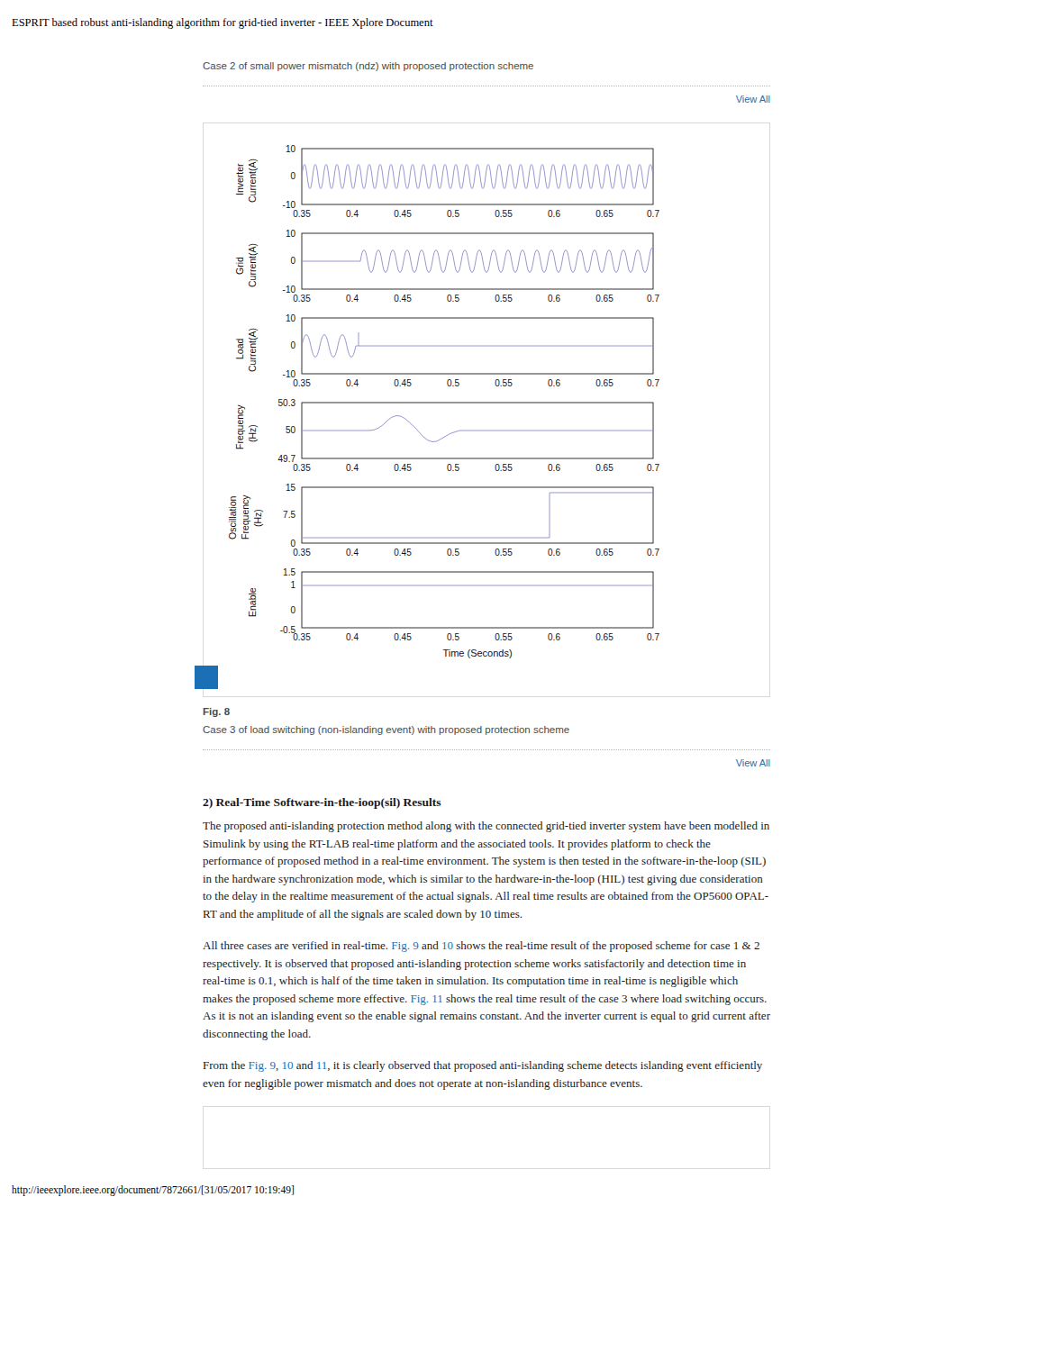ESPRIT based robust anti-islanding algorithm for grid-tied inverter - IEEE Xplore Document
Case 2 of small power mismatch (ndz) with proposed protection scheme
View All
10 0 -10 10 0 -10 10 0 -10 50.3 50 49.7 15 7.5 0 1.5 1 0 -0.5 0.35 0.4 0.45 0.5 0.55 0.6 0.65 0.7 0.35 0.4 0.45 0.5 0.55 0.6 0.65 0.7 0.35 0.4 0.45 0.5 0.55 0.6 0.65 0.7 0.35 0.4 0.45 0.5 0.55 0.6 0.65 0.7 0.35 0.4 0.45 0.5 0.55 0.6 0.65 0.7 0.35 0.4 0.45 0.5 0.55 0.6 0.65 0.7 Time (Seconds) Inverter Current(A) Grid Current(A) Load Current(A) Frequency (Hz) Oscillation Frequency (Hz) Enable
Fig. 8
Case 3 of load switching (non-islanding event) with proposed protection scheme
View All
2) Real-Time Software-in-the-ioop(sil) Results
The proposed anti-islanding protection method along with the connected grid-tied inverter system have been modelled in Simulink by using the RT-LAB real-time platform and the associated tools. It provides platform to check the performance of proposed method in a real-time environment. The system is then tested in the software-in-the-loop (SIL) in the hardware synchronization mode, which is similar to the hardware-in-the-loop (HIL) test giving due consideration to the delay in the realtime measurement of the actual signals. All real time results are obtained from the OP5600 OPAL-RT and the amplitude of all the signals are scaled down by 10 times.
All three cases are verified in real-time. Fig. 9 and 10 shows the real-time result of the proposed scheme for case 1 & 2 respectively. It is observed that proposed anti-islanding protection scheme works satisfactorily and detection time in real-time is 0.1, which is half of the time taken in simulation. Its computation time in real-time is negligible which makes the proposed scheme more effective. Fig. 11 shows the real time result of the case 3 where load switching occurs. As it is not an islanding event so the enable signal remains constant. And the inverter current is equal to grid current after disconnecting the load.
From the Fig. 9, 10 and 11, it is clearly observed that proposed anti-islanding scheme detects islanding event efficiently even for negligible power mismatch and does not operate at non-islanding disturbance events.
http://ieeexplore.ieee.org/document/7872661/[31/05/2017 10:19:49]